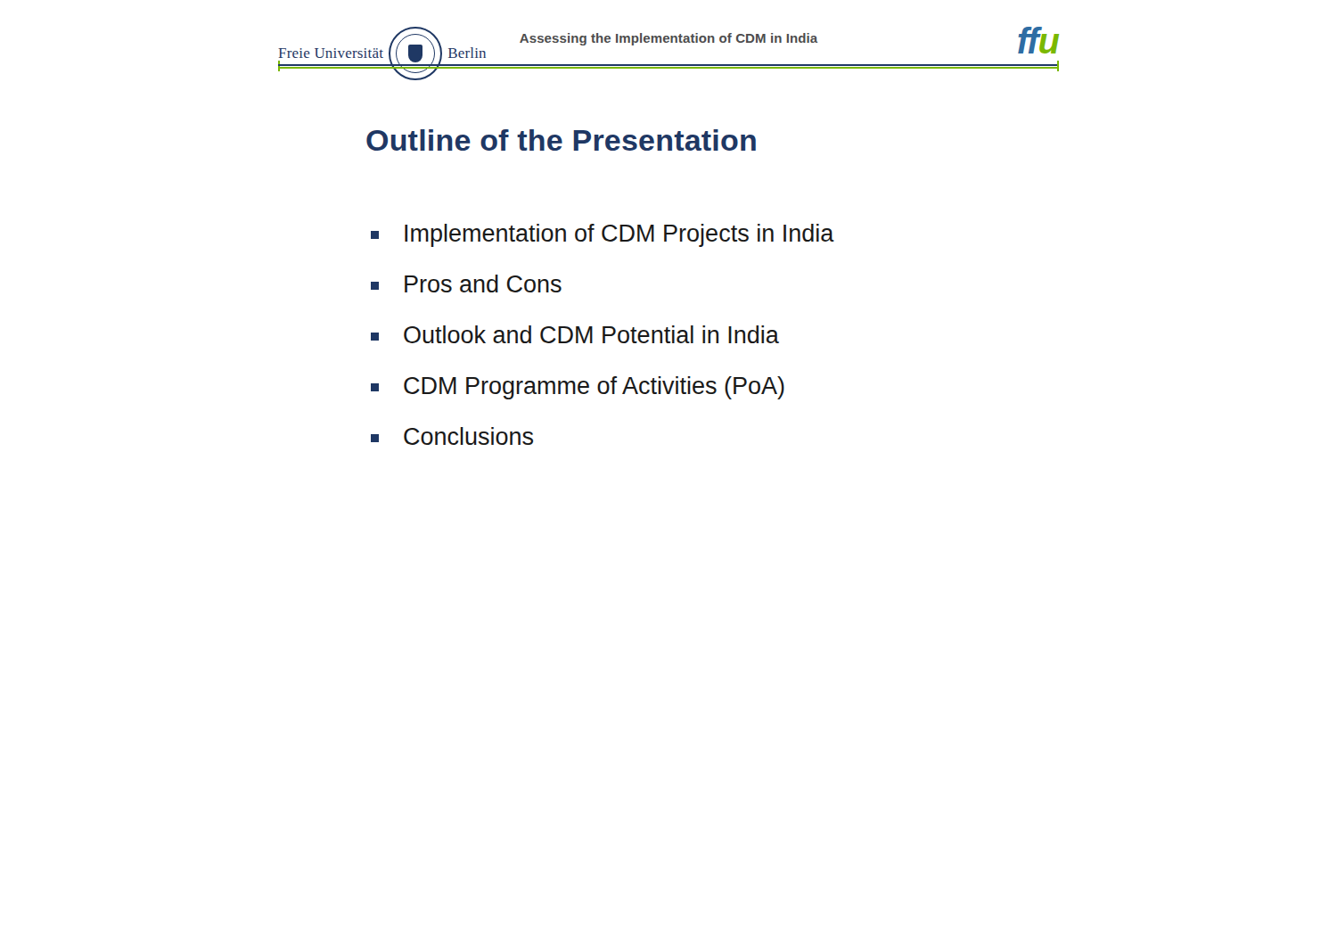Freie Universität Berlin
Assessing the Implementation of CDM in India
ffu
Outline of the Presentation
Implementation of CDM Projects in India
Pros and Cons
Outlook and CDM Potential in India
CDM Programme of Activities (PoA)
Conclusions